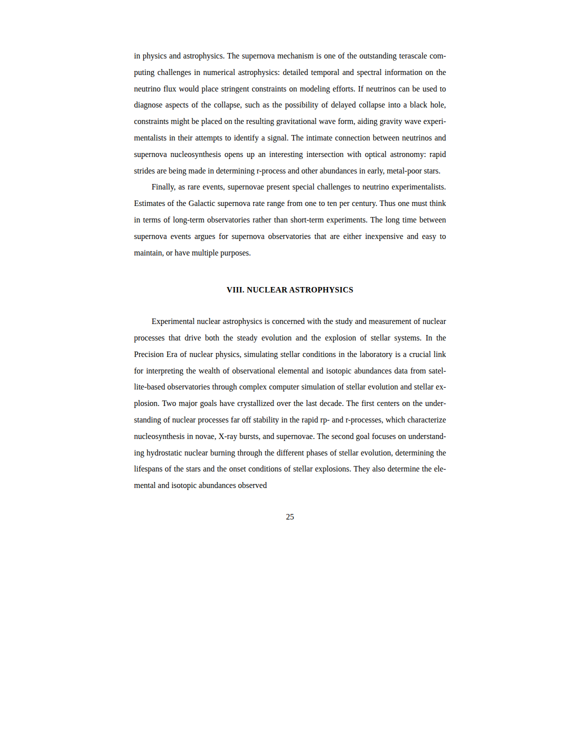in physics and astrophysics. The supernova mechanism is one of the outstanding terascale computing challenges in numerical astrophysics: detailed temporal and spectral information on the neutrino flux would place stringent constraints on modeling efforts. If neutrinos can be used to diagnose aspects of the collapse, such as the possibility of delayed collapse into a black hole, constraints might be placed on the resulting gravitational wave form, aiding gravity wave experimentalists in their attempts to identify a signal. The intimate connection between neutrinos and supernova nucleosynthesis opens up an interesting intersection with optical astronomy: rapid strides are being made in determining r-process and other abundances in early, metal-poor stars.
Finally, as rare events, supernovae present special challenges to neutrino experimentalists. Estimates of the Galactic supernova rate range from one to ten per century. Thus one must think in terms of long-term observatories rather than short-term experiments. The long time between supernova events argues for supernova observatories that are either inexpensive and easy to maintain, or have multiple purposes.
VIII. NUCLEAR ASTROPHYSICS
Experimental nuclear astrophysics is concerned with the study and measurement of nuclear processes that drive both the steady evolution and the explosion of stellar systems. In the Precision Era of nuclear physics, simulating stellar conditions in the laboratory is a crucial link for interpreting the wealth of observational elemental and isotopic abundances data from satellite-based observatories through complex computer simulation of stellar evolution and stellar explosion. Two major goals have crystallized over the last decade. The first centers on the understanding of nuclear processes far off stability in the rapid rp- and r-processes, which characterize nucleosynthesis in novae, X-ray bursts, and supernovae. The second goal focuses on understanding hydrostatic nuclear burning through the different phases of stellar evolution, determining the lifespans of the stars and the onset conditions of stellar explosions. They also determine the elemental and isotopic abundances observed
25